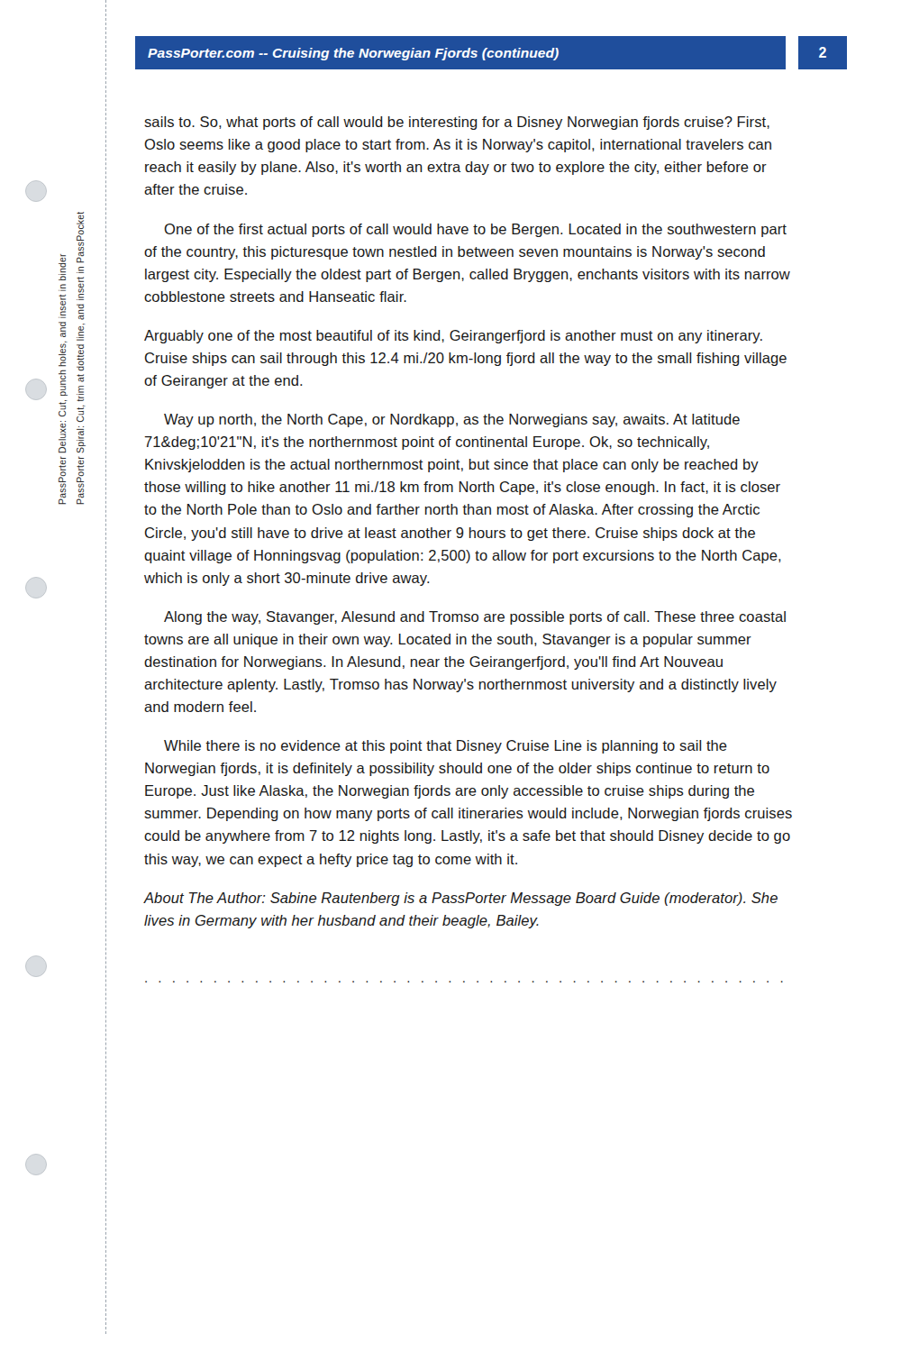PassPorter Deluxe: Cut, punch holes, and insert in binder
PassPorter Spiral: Cut, trim at dotted line, and insert in PassPocket
PassPorter.com -- Cruising the Norwegian Fjords (continued)
2
sails to. So, what ports of call would be interesting for a Disney Norwegian fjords cruise? First, Oslo seems like a good place to start from. As it is Norway's capitol, international travelers can reach it easily by plane. Also, it's worth an extra day or two to explore the city, either before or after the cruise.
One of the first actual ports of call would have to be Bergen. Located in the southwestern part of the country, this picturesque town nestled in between seven mountains is Norway's second largest city. Especially the oldest part of Bergen, called Bryggen, enchants visitors with its narrow cobblestone streets and Hanseatic flair.
Arguably one of the most beautiful of its kind, Geirangerfjord is another must on any itinerary. Cruise ships can sail through this 12.4 mi./20 km-long fjord all the way to the small fishing village of Geiranger at the end.
Way up north, the North Cape, or Nordkapp, as the Norwegians say, awaits. At latitude 71&deg;10'21"N, it's the northernmost point of continental Europe. Ok, so technically, Knivskjelodden is the actual northernmost point, but since that place can only be reached by those willing to hike another 11 mi./18 km from North Cape, it's close enough. In fact, it is closer to the North Pole than to Oslo and farther north than most of Alaska. After crossing the Arctic Circle, you'd still have to drive at least another 9 hours to get there. Cruise ships dock at the quaint village of Honningsvag (population: 2,500) to allow for port excursions to the North Cape, which is only a short 30-minute drive away.
Along the way, Stavanger, Alesund and Tromso are possible ports of call. These three coastal towns are all unique in their own way. Located in the south, Stavanger is a popular summer destination for Norwegians. In Alesund, near the Geirangerfjord, you'll find Art Nouveau architecture aplenty. Lastly, Tromso has Norway's northernmost university and a distinctly lively and modern feel.
While there is no evidence at this point that Disney Cruise Line is planning to sail the Norwegian fjords, it is definitely a possibility should one of the older ships continue to return to Europe. Just like Alaska, the Norwegian fjords are only accessible to cruise ships during the summer. Depending on how many ports of call itineraries would include, Norwegian fjords cruises could be anywhere from 7 to 12 nights long. Lastly, it's a safe bet that should Disney decide to go this way, we can expect a hefty price tag to come with it.
About The Author: Sabine Rautenberg is a PassPorter Message Board Guide (moderator). She lives in Germany with her husband and their beagle, Bailey.
. . . . . . . . . . . . . . . . . . . . . . . . . . . . . . . . . . . . . . . . . . . . . . . . . . . . . . . . . . . . . .